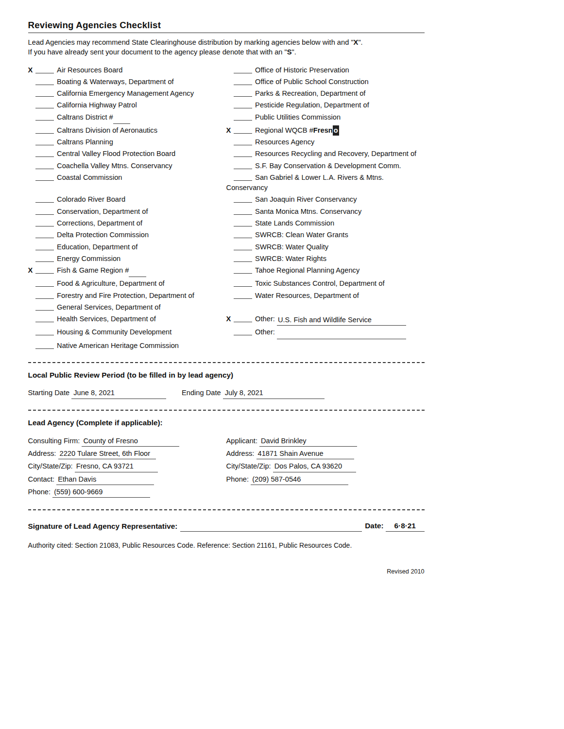Reviewing Agencies Checklist
Lead Agencies may recommend State Clearinghouse distribution by marking agencies below with and "X".
If you have already sent your document to the agency please denote that with an "S".
| X Air Resources Board | Office of Historic Preservation |
| Boating & Waterways, Department of | Office of Public School Construction |
| California Emergency Management Agency | Parks & Recreation, Department of |
| California Highway Patrol | Pesticide Regulation, Department of |
| Caltrans District # | Public Utilities Commission |
| Caltrans Division of Aeronautics | X Regional WQCB # Fresn o |
| Caltrans Planning | Resources Agency |
| Central Valley Flood Protection Board | Resources Recycling and Recovery, Department of |
| Coachella Valley Mtns. Conservancy | S.F. Bay Conservation & Development Comm. |
| Coastal Commission | San Gabriel & Lower L.A. Rivers & Mtns. Conservancy |
| Colorado River Board | San Joaquin River Conservancy |
| Conservation, Department of | Santa Monica Mtns. Conservancy |
| Corrections, Department of | State Lands Commission |
| Delta Protection Commission | SWRCB: Clean Water Grants |
| Education, Department of | SWRCB: Water Quality |
| Energy Commission | SWRCB: Water Rights |
| X Fish & Game Region # | Tahoe Regional Planning Agency |
| Food & Agriculture, Department of | Toxic Substances Control, Department of |
| Forestry and Fire Protection, Department of | Water Resources, Department of |
| General Services, Department of | |
| Health Services, Department of | X Other: U.S. Fish and Wildlife Service |
| Housing & Community Development | Other: |
| Native American Heritage Commission | |
Local Public Review Period (to be filled in by lead agency)
Starting Date June 8, 2021 Ending Date July 8, 2021
Lead Agency (Complete if applicable):
| Consulting Firm: County of Fresno | Applicant: David Brinkley |
| Address: 2220 Tulare Street, 6th Floor | Address: 41871 Shain Avenue |
| City/State/Zip: Fresno, CA 93721 | City/State/Zip: Dos Palos, CA 93620 |
| Contact: Ethan Davis | Phone: (209) 587-0546 |
| Phone: (559) 600-9669 | |
Signature of Lead Agency Representative:   Date: 6·8·21
Authority cited: Section 21083, Public Resources Code. Reference: Section 21161, Public Resources Code.
Revised 2010